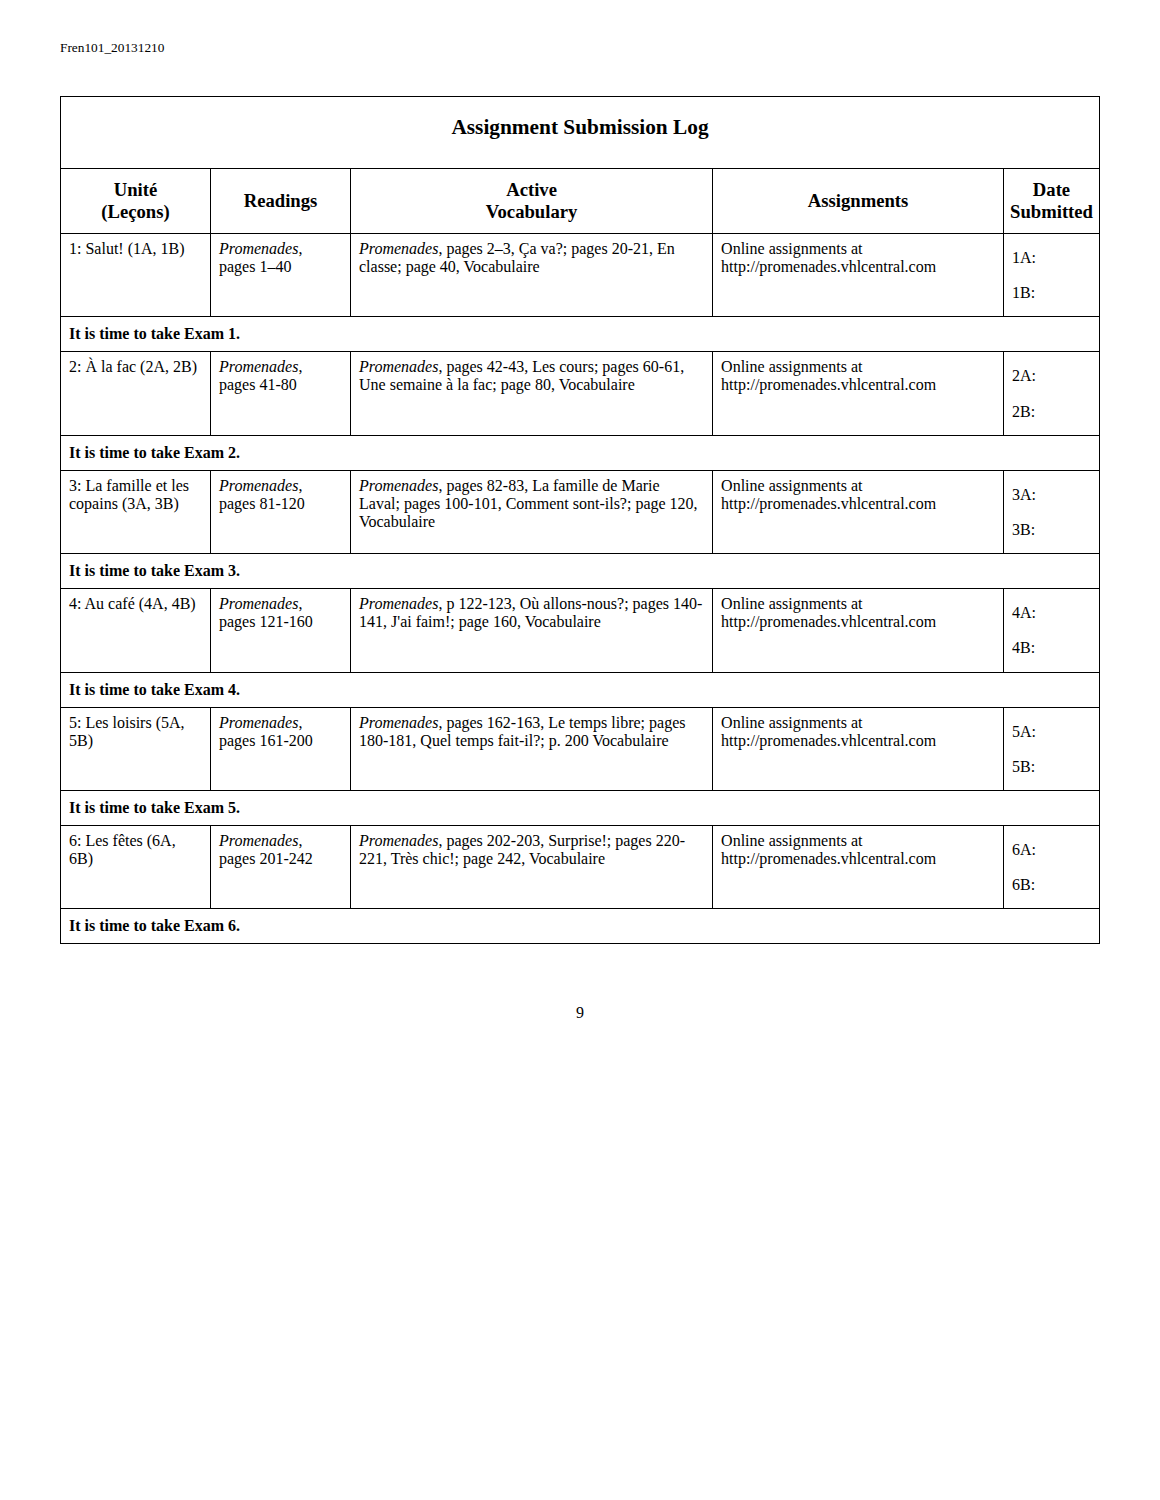Fren101_20131210
Assignment Submission Log
| Unité (Leçons) | Readings | Active Vocabulary | Assignments | Date Submitted |
| --- | --- | --- | --- | --- |
| 1: Salut! (1A, 1B) | Promenades , pages 1–40 | Promenades , pages 2–3, Ça va?; pages 20-21, En classe; page 40, Vocabulaire | Online assignments at http://promenades.vhlcentral.com | 1A: 1B: |
| It is time to take Exam 1. |
| 2: À la fac (2A, 2B) | Promenades , pages 41-80 | Promenades , pages 42-43, Les cours; pages 60-61, Une semaine à la fac; page 80, Vocabulaire | Online assignments at http://promenades.vhlcentral.com | 2A: 2B: |
| It is time to take Exam 2. |
| 3: La famille et les copains (3A, 3B) | Promenades , pages 81-120 | Promenades , pages 82-83, La famille de Marie Laval; pages 100-101, Comment sont-ils?; page 120, Vocabulaire | Online assignments at http://promenades.vhlcentral.com | 3A: 3B: |
| It is time to take Exam 3. |
| 4: Au café (4A, 4B) | Promenades , pages 121-160 | Promenades , p 122-123, Où allons-nous?; pages 140-141, J'ai faim!; page 160, Vocabulaire | Online assignments at http://promenades.vhlcentral.com | 4A: 4B: |
| It is time to take Exam 4. |
| 5: Les loisirs (5A, 5B) | Promenades , pages 161-200 | Promenades , pages 162-163, Le temps libre; pages 180-181, Quel temps fait-il?; p. 200 Vocabulaire | Online assignments at http://promenades.vhlcentral.com | 5A: 5B: |
| It is time to take Exam 5. |
| 6: Les fêtes (6A, 6B) | Promenades , pages 201-242 | Promenades , pages 202-203, Surprise!; pages 220-221, Très chic!; page 242, Vocabulaire | Online assignments at http://promenades.vhlcentral.com | 6A: 6B: |
| It is time to take Exam 6. |
9